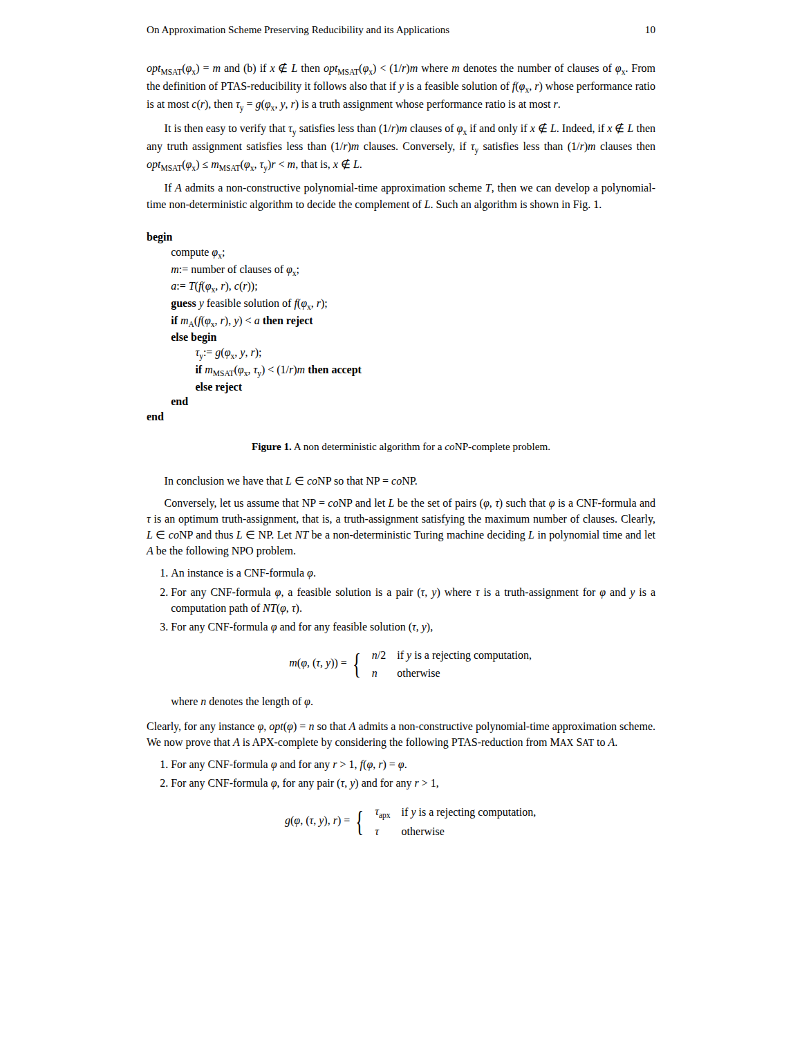On Approximation Scheme Preserving Reducibility and its Applications 10
optMSAT(φx) = m and (b) if x ∉ L then optMSAT(φx) < (1/r)m where m denotes the number of clauses of φx. From the definition of PTAS-reducibility it follows also that if y is a feasible solution of f(φx, r) whose performance ratio is at most c(r), then τy = g(φx, y, r) is a truth assignment whose performance ratio is at most r.
It is then easy to verify that τy satisfies less than (1/r)m clauses of φx if and only if x ∉ L. Indeed, if x ∉ L then any truth assignment satisfies less than (1/r)m clauses. Conversely, if τy satisfies less than (1/r)m clauses then optMSAT(φx) ≤ mMSAT(φx, τy)r < m, that is, x ∉ L.
If A admits a non-constructive polynomial-time approximation scheme T, then we can develop a polynomial-time non-deterministic algorithm to decide the complement of L. Such an algorithm is shown in Fig. 1.
begin
compute φx;
m:= number of clauses of φx;
a:= T(f(φx, r), c(r));
guess y feasible solution of f(φx, r);
if mA(f(φx, r), y) < a then reject
else begin
τy:= g(φx, y, r);
if mMSAT(φx, τy) < (1/r)m then accept
else reject
end
end
Figure 1. A non deterministic algorithm for a co NP-complete problem.
In conclusion we have that L ∈ co NP so that NP = co NP.
Conversely, let us assume that NP = co NP and let L be the set of pairs (φ, τ) such that φ is a CNF-formula and τ is an optimum truth-assignment, that is, a truth-assignment satisfying the maximum number of clauses. Clearly, L ∈ co NP and thus L ∈ NP. Let NT be a non-deterministic Turing machine deciding L in polynomial time and let A be the following NPO problem.
An instance is a CNF-formula φ.
For any CNF-formula φ, a feasible solution is a pair (τ, y) where τ is a truth-assignment for φ and y is a computation path of NT(φ, τ).
For any CNF-formula φ and for any feasible solution (τ, y),
m(φ, (τ, y)) = {
| n /2 | if y is a rejecting computation, |
| n | otherwise |
where n denotes the length of φ.
Clearly, for any instance φ, opt(φ) = n so that A admits a non-constructive polynomial-time approximation scheme. We now prove that A is APX-complete by considering the following PTAS-reduction from MAX SAT to A.
For any CNF-formula φ and for any r > 1, f(φ, r) = φ.
For any CNF-formula φ, for any pair (τ, y) and for any r > 1,
g(φ, (τ, y), r) = {
| τ apx | if y is a rejecting computation, |
| τ | otherwise |